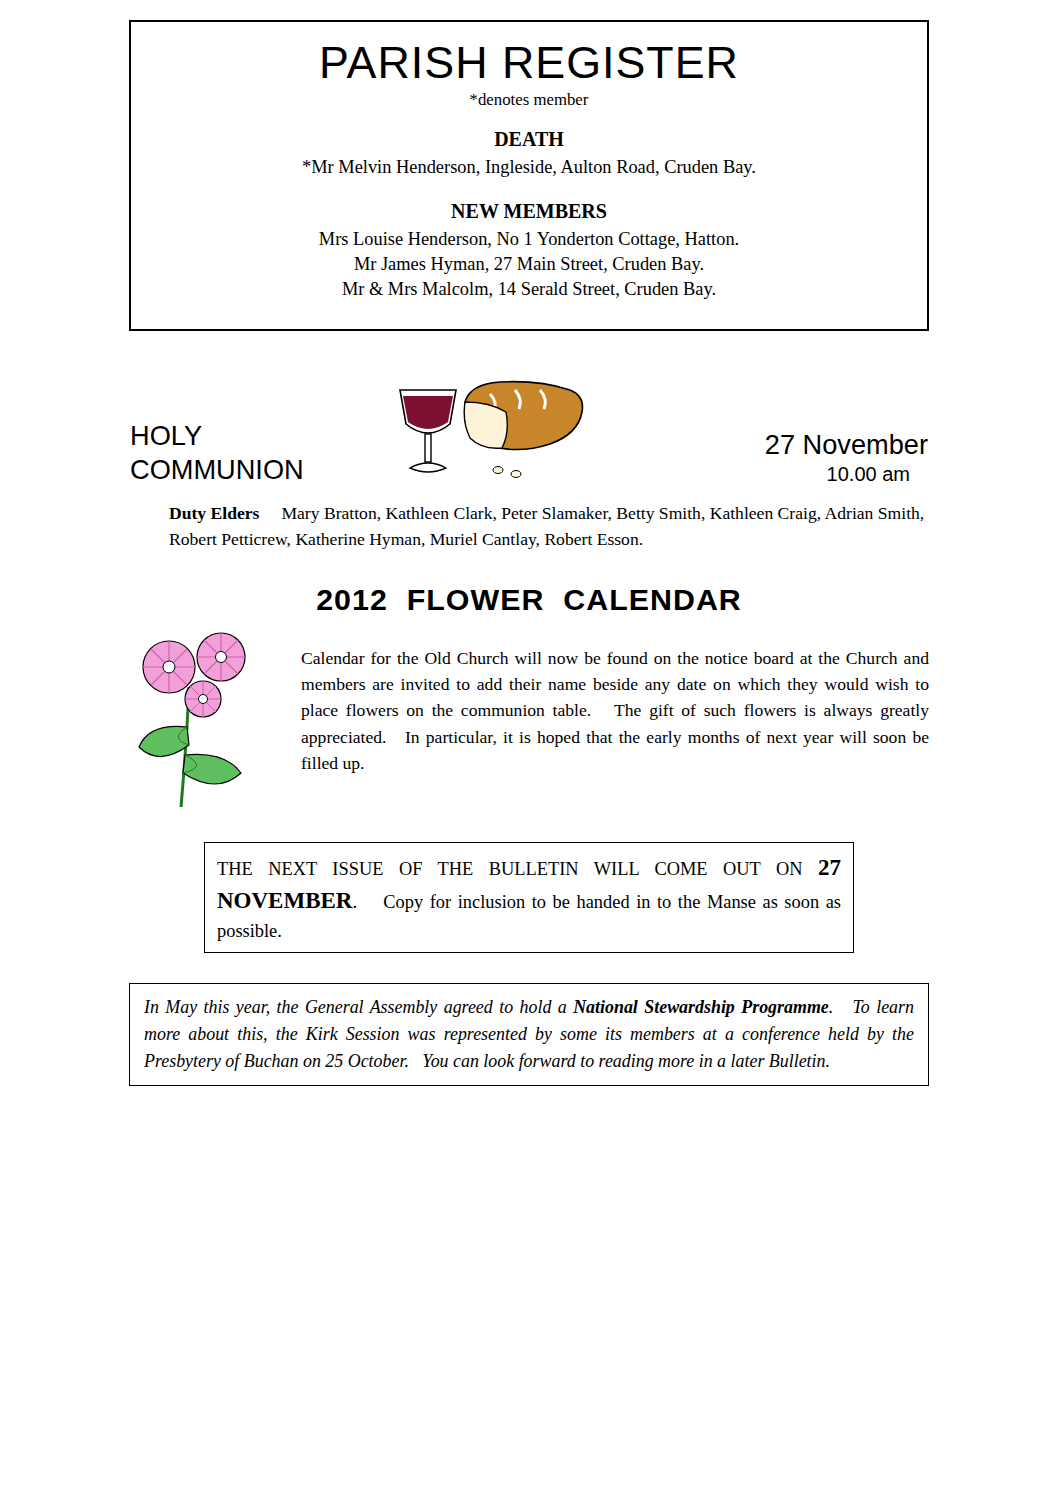PARISH REGISTER
*denotes member
DEATH
*Mr Melvin Henderson, Ingleside, Aulton Road, Cruden Bay.
NEW MEMBERS
Mrs Louise Henderson, No 1 Yonderton Cottage, Hatton.
Mr James Hyman, 27 Main Street, Cruden Bay.
Mr & Mrs Malcolm, 14 Serald Street, Cruden Bay.
| HOLY COMMUNION | | 27 November 10.00 am |
Duty Elders Mary Bratton, Kathleen Clark, Peter Slamaker, Betty Smith, Kathleen Craig, Adrian Smith, Robert Petticrew, Katherine Hyman, Muriel Cantlay, Robert Esson.
2012 FLOWER CALENDAR
Calendar for the Old Church will now be found on the notice board at the Church and members are invited to add their name beside any date on which they would wish to place flowers on the communion table. The gift of such flowers is always greatly appreciated. In particular, it is hoped that the early months of next year will soon be filled up.
THE NEXT ISSUE OF THE BULLETIN WILL COME OUT ON 27 NOVEMBER. Copy for inclusion to be handed in to the Manse as soon as possible.
In May this year, the General Assembly agreed to hold a National Stewardship Programme. To learn more about this, the Kirk Session was represented by some its members at a conference held by the Presbytery of Buchan on 25 October. You can look forward to reading more in a later Bulletin.